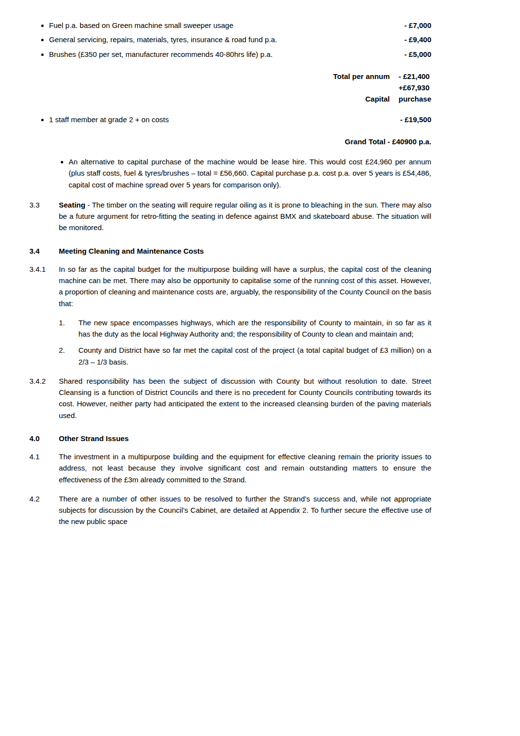Fuel p.a. based on Green machine small sweeper usage - £7,000
General servicing, repairs, materials, tyres, insurance & road fund p.a. - £9,400
Brushes (£350 per set, manufacturer recommends 40-80hrs life) p.a. - £5,000
| Total per annum | - £21,400 |
| | +£67,930 |
| Capital | purchase |
1 staff member at grade 2 + on costs - £19,500
Grand Total - £40900 p.a.
An alternative to capital purchase of the machine would be lease hire. This would cost £24,960 per annum (plus staff costs, fuel & tyres/brushes – total = £56,660. Capital purchase p.a. cost p.a. over 5 years is £54,486, capital cost of machine spread over 5 years for comparison only).
3.3
Seating - The timber on the seating will require regular oiling as it is prone to bleaching in the sun. There may also be a future argument for retro-fitting the seating in defence against BMX and skateboard abuse. The situation will be monitored.
3.4 Meeting Cleaning and Maintenance Costs
3.4.1
In so far as the capital budget for the multipurpose building will have a surplus, the capital cost of the cleaning machine can be met. There may also be opportunity to capitalise some of the running cost of this asset. However, a proportion of cleaning and maintenance costs are, arguably, the responsibility of the County Council on the basis that:
1.
The new space encompasses highways, which are the responsibility of County to maintain, in so far as it has the duty as the local Highway Authority and; the responsibility of County to clean and maintain and;
2.
County and District have so far met the capital cost of the project (a total capital budget of £3 million) on a 2/3 – 1/3 basis.
3.4.2
Shared responsibility has been the subject of discussion with County but without resolution to date. Street Cleansing is a function of District Councils and there is no precedent for County Councils contributing towards its cost. However, neither party had anticipated the extent to the increased cleansing burden of the paving materials used.
4.0 Other Strand Issues
4.1
The investment in a multipurpose building and the equipment for effective cleaning remain the priority issues to address, not least because they involve significant cost and remain outstanding matters to ensure the effectiveness of the £3m already committed to the Strand.
4.2
There are a number of other issues to be resolved to further the Strand’s success and, while not appropriate subjects for discussion by the Council’s Cabinet, are detailed at Appendix 2. To further secure the effective use of the new public space